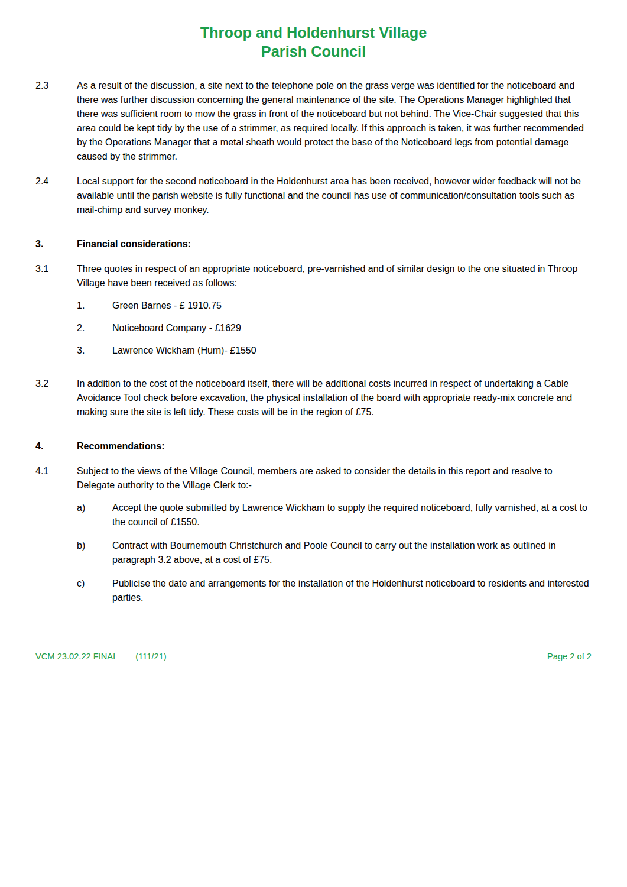Throop and Holdenhurst Village
Parish Council
2.3
As a result of the discussion, a site next to the telephone pole on the grass verge was identified for the noticeboard and there was further discussion concerning the general maintenance of the site. The Operations Manager highlighted that there was sufficient room to mow the grass in front of the noticeboard but not behind. The Vice-Chair suggested that this area could be kept tidy by the use of a strimmer, as required locally. If this approach is taken, it was further recommended by the Operations Manager that a metal sheath would protect the base of the Noticeboard legs from potential damage caused by the strimmer.
2.4
Local support for the second noticeboard in the Holdenhurst area has been received, however wider feedback will not be available until the parish website is fully functional and the council has use of communication/consultation tools such as mail-chimp and survey monkey.
3.
Financial considerations:
3.1
Three quotes in respect of an appropriate noticeboard, pre-varnished and of similar design to the one situated in Throop Village have been received as follows:
1. Green Barnes - £ 1910.75
2. Noticeboard Company - £1629
3. Lawrence Wickham (Hurn)- £1550
3.2
In addition to the cost of the noticeboard itself, there will be additional costs incurred in respect of undertaking a Cable Avoidance Tool check before excavation, the physical installation of the board with appropriate ready-mix concrete and making sure the site is left tidy. These costs will be in the region of £75.
4.
Recommendations:
4.1
Subject to the views of the Village Council, members are asked to consider the details in this report and resolve to Delegate authority to the Village Clerk to:-
a) Accept the quote submitted by Lawrence Wickham to supply the required noticeboard, fully varnished, at a cost to the council of £1550.
b) Contract with Bournemouth Christchurch and Poole Council to carry out the installation work as outlined in paragraph 3.2 above, at a cost of £75.
c) Publicise the date and arrangements for the installation of the Holdenhurst noticeboard to residents and interested parties.
VCM 23.02.22 FINAL(111/21)
Page 2 of 2